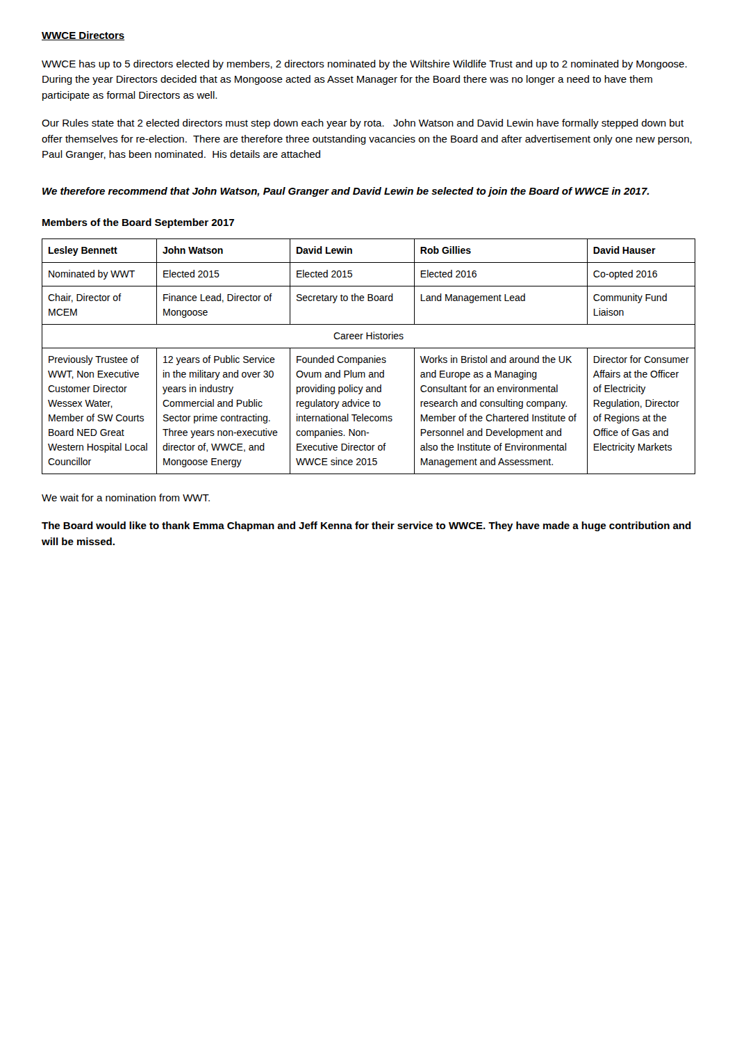WWCE Directors
WWCE has up to 5 directors elected by members, 2 directors nominated by the Wiltshire Wildlife Trust and up to 2 nominated by Mongoose. During the year Directors decided that as Mongoose acted as Asset Manager for the Board there was no longer a need to have them participate as formal Directors as well.
Our Rules state that 2 elected directors must step down each year by rota. John Watson and David Lewin have formally stepped down but offer themselves for re-election. There are therefore three outstanding vacancies on the Board and after advertisement only one new person, Paul Granger, has been nominated. His details are attached
We therefore recommend that John Watson, Paul Granger and David Lewin be selected to join the Board of WWCE in 2017.
Members of the Board September 2017
| Lesley Bennett | John Watson | David Lewin | Rob Gillies | David Hauser |
| Nominated by WWT | Elected 2015 | Elected 2015 | Elected 2016 | Co-opted 2016 |
| Chair, Director of MCEM | Finance Lead, Director of Mongoose | Secretary to the Board | Land Management Lead | Community Fund Liaison |
| Career Histories |
| Previously Trustee of WWT, Non Executive Customer Director Wessex Water, Member of SW Courts Board NED Great Western Hospital Local Councillor | 12 years of Public Service in the military and over 30 years in industry Commercial and Public Sector prime contracting. Three years non-executive director of, WWCE, and Mongoose Energy | Founded Companies Ovum and Plum and providing policy and regulatory advice to international Telecoms companies. Non-Executive Director of WWCE since 2015 | Works in Bristol and around the UK and Europe as a Managing Consultant for an environmental research and consulting company. Member of the Chartered Institute of Personnel and Development and also the Institute of Environmental Management and Assessment. | Director for Consumer Affairs at the Officer of Electricity Regulation, Director of Regions at the Office of Gas and Electricity Markets |
We wait for a nomination from WWT.
The Board would like to thank Emma Chapman and Jeff Kenna for their service to WWCE. They have made a huge contribution and will be missed.